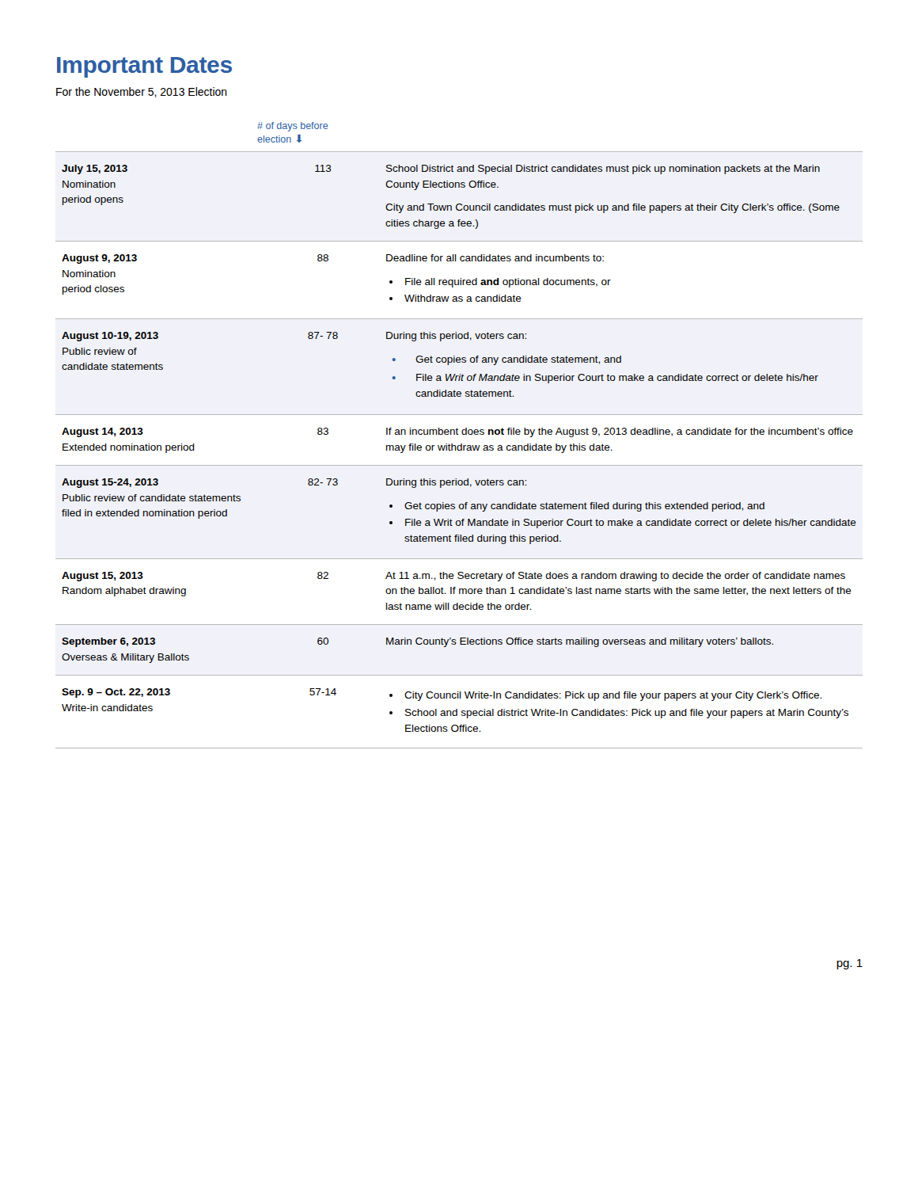Important Dates
For the November 5, 2013 Election
# of days before
election ⬇
| July 15, 2013 Nomination period opens | 113 | School District and Special District candidates must pick up nomination packets at the Marin County Elections Office. City and Town Council candidates must pick up and file papers at their City Clerk’s office. (Some cities charge a fee.) |
| August 9, 2013 Nomination period closes | 88 | Deadline for all candidates and incumbents to: File all required and optional documents, or Withdraw as a candidate |
| August 10-19, 2013 Public review of candidate statements | 87- 78 | During this period, voters can: Get copies of any candidate statement, and File a Writ of Mandate in Superior Court to make a candidate correct or delete his/her candidate statement. |
| August 14, 2013 Extended nomination period | 83 | If an incumbent does not file by the August 9, 2013 deadline, a candidate for the incumbent’s office may file or withdraw as a candidate by this date. |
| August 15-24, 2013 Public review of candidate statements filed in extended nomination period | 82- 73 | During this period, voters can: Get copies of any candidate statement filed during this extended period, and File a Writ of Mandate in Superior Court to make a candidate correct or delete his/her candidate statement filed during this period. |
| August 15, 2013 Random alphabet drawing | 82 | At 11 a.m., the Secretary of State does a random drawing to decide the order of candidate names on the ballot. If more than 1 candidate’s last name starts with the same letter, the next letters of the last name will decide the order. |
| September 6, 2013 Overseas & Military Ballots | 60 | Marin County’s Elections Office starts mailing overseas and military voters’ ballots. |
| Sep. 9 – Oct. 22, 2013 Write-in candidates | 57-14 | City Council Write-In Candidates: Pick up and file your papers at your City Clerk’s Office. School and special district Write-In Candidates: Pick up and file your papers at Marin County’s Elections Office. |
pg. 1